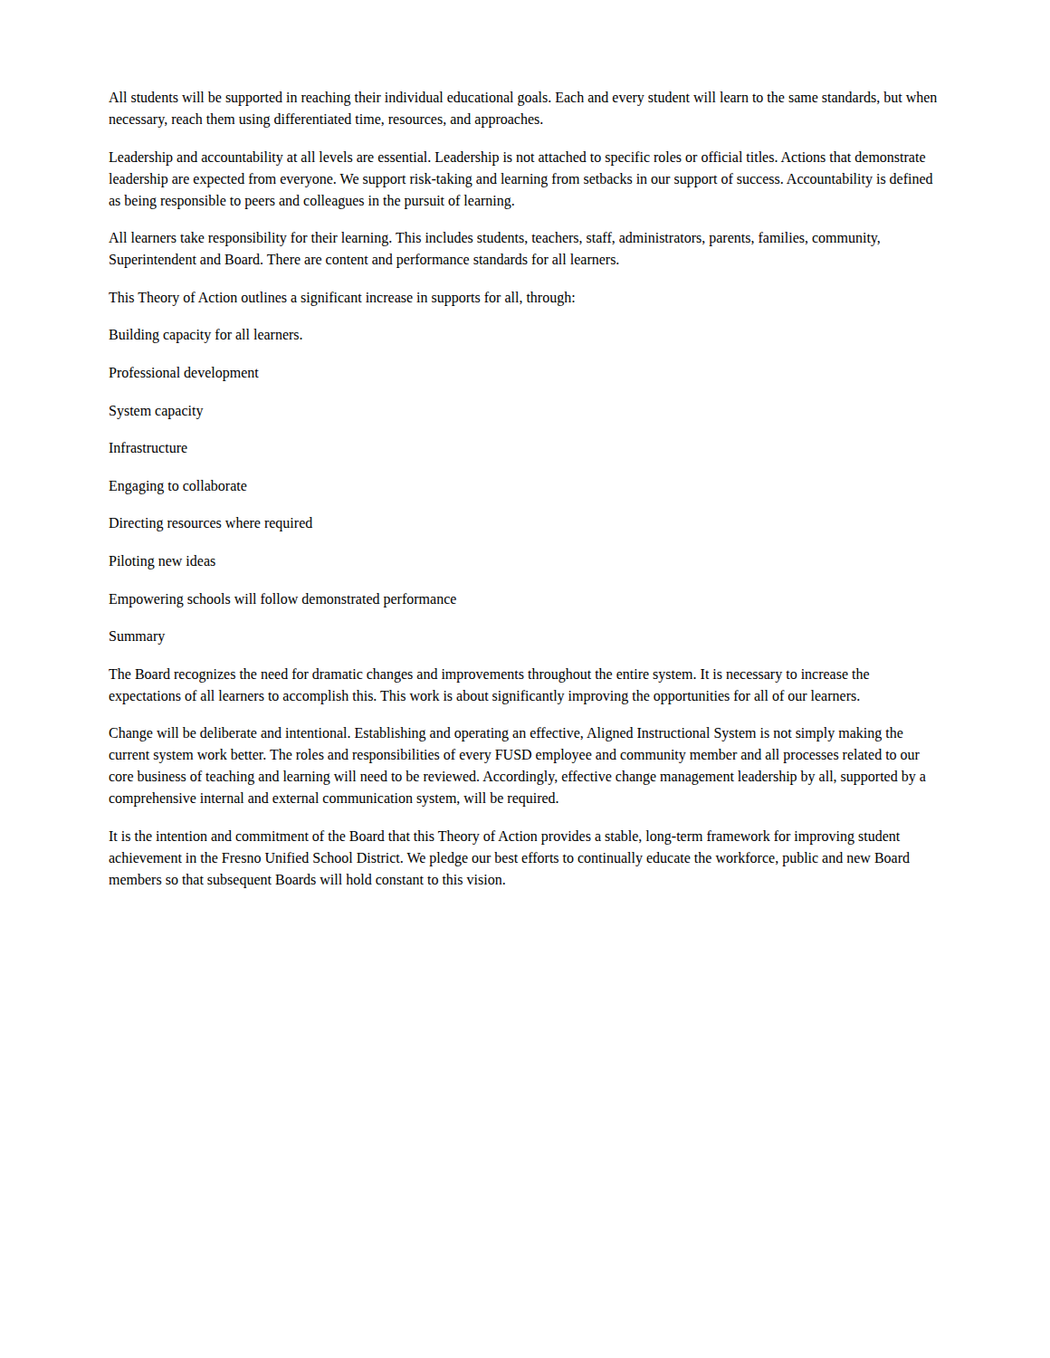All students will be supported in reaching their individual educational goals. Each and every student will learn to the same standards, but when necessary, reach them using differentiated time, resources, and approaches.
Leadership and accountability at all levels are essential. Leadership is not attached to specific roles or official titles. Actions that demonstrate leadership are expected from everyone. We support risk-taking and learning from setbacks in our support of success. Accountability is defined as being responsible to peers and colleagues in the pursuit of learning.
All learners take responsibility for their learning. This includes students, teachers, staff, administrators, parents, families, community, Superintendent and Board. There are content and performance standards for all learners.
This Theory of Action outlines a significant increase in supports for all, through:
Building capacity for all learners.
Professional development
System capacity
Infrastructure
Engaging to collaborate
Directing resources where required
Piloting new ideas
Empowering schools will follow demonstrated performance
Summary
The Board recognizes the need for dramatic changes and improvements throughout the entire system. It is necessary to increase the expectations of all learners to accomplish this. This work is about significantly improving the opportunities for all of our learners.
Change will be deliberate and intentional. Establishing and operating an effective, Aligned Instructional System is not simply making the current system work better. The roles and responsibilities of every FUSD employee and community member and all processes related to our core business of teaching and learning will need to be reviewed. Accordingly, effective change management leadership by all, supported by a comprehensive internal and external communication system, will be required.
It is the intention and commitment of the Board that this Theory of Action provides a stable, long-term framework for improving student achievement in the Fresno Unified School District. We pledge our best efforts to continually educate the workforce, public and new Board members so that subsequent Boards will hold constant to this vision.